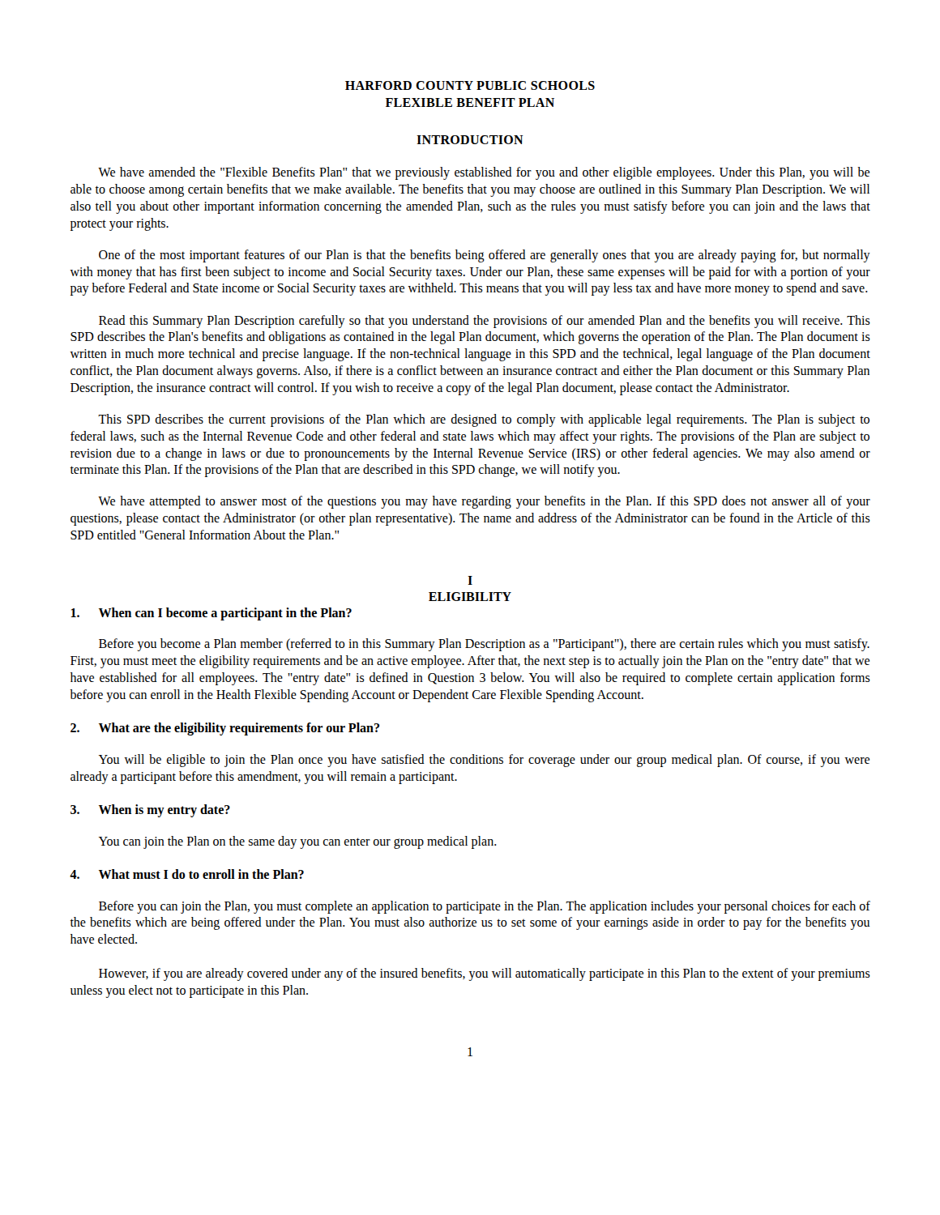HARFORD COUNTY PUBLIC SCHOOLS
FLEXIBLE BENEFIT PLAN
INTRODUCTION
We have amended the "Flexible Benefits Plan" that we previously established for you and other eligible employees. Under this Plan, you will be able to choose among certain benefits that we make available. The benefits that you may choose are outlined in this Summary Plan Description. We will also tell you about other important information concerning the amended Plan, such as the rules you must satisfy before you can join and the laws that protect your rights.
One of the most important features of our Plan is that the benefits being offered are generally ones that you are already paying for, but normally with money that has first been subject to income and Social Security taxes. Under our Plan, these same expenses will be paid for with a portion of your pay before Federal and State income or Social Security taxes are withheld. This means that you will pay less tax and have more money to spend and save.
Read this Summary Plan Description carefully so that you understand the provisions of our amended Plan and the benefits you will receive. This SPD describes the Plan's benefits and obligations as contained in the legal Plan document, which governs the operation of the Plan. The Plan document is written in much more technical and precise language. If the non-technical language in this SPD and the technical, legal language of the Plan document conflict, the Plan document always governs. Also, if there is a conflict between an insurance contract and either the Plan document or this Summary Plan Description, the insurance contract will control. If you wish to receive a copy of the legal Plan document, please contact the Administrator.
This SPD describes the current provisions of the Plan which are designed to comply with applicable legal requirements. The Plan is subject to federal laws, such as the Internal Revenue Code and other federal and state laws which may affect your rights. The provisions of the Plan are subject to revision due to a change in laws or due to pronouncements by the Internal Revenue Service (IRS) or other federal agencies. We may also amend or terminate this Plan. If the provisions of the Plan that are described in this SPD change, we will notify you.
We have attempted to answer most of the questions you may have regarding your benefits in the Plan. If this SPD does not answer all of your questions, please contact the Administrator (or other plan representative). The name and address of the Administrator can be found in the Article of this SPD entitled "General Information About the Plan."
I ELIGIBILITY
1. When can I become a participant in the Plan?
Before you become a Plan member (referred to in this Summary Plan Description as a "Participant"), there are certain rules which you must satisfy. First, you must meet the eligibility requirements and be an active employee. After that, the next step is to actually join the Plan on the "entry date" that we have established for all employees. The "entry date" is defined in Question 3 below. You will also be required to complete certain application forms before you can enroll in the Health Flexible Spending Account or Dependent Care Flexible Spending Account.
2. What are the eligibility requirements for our Plan?
You will be eligible to join the Plan once you have satisfied the conditions for coverage under our group medical plan. Of course, if you were already a participant before this amendment, you will remain a participant.
3. When is my entry date?
You can join the Plan on the same day you can enter our group medical plan.
4. What must I do to enroll in the Plan?
Before you can join the Plan, you must complete an application to participate in the Plan. The application includes your personal choices for each of the benefits which are being offered under the Plan. You must also authorize us to set some of your earnings aside in order to pay for the benefits you have elected.
However, if you are already covered under any of the insured benefits, you will automatically participate in this Plan to the extent of your premiums unless you elect not to participate in this Plan.
1